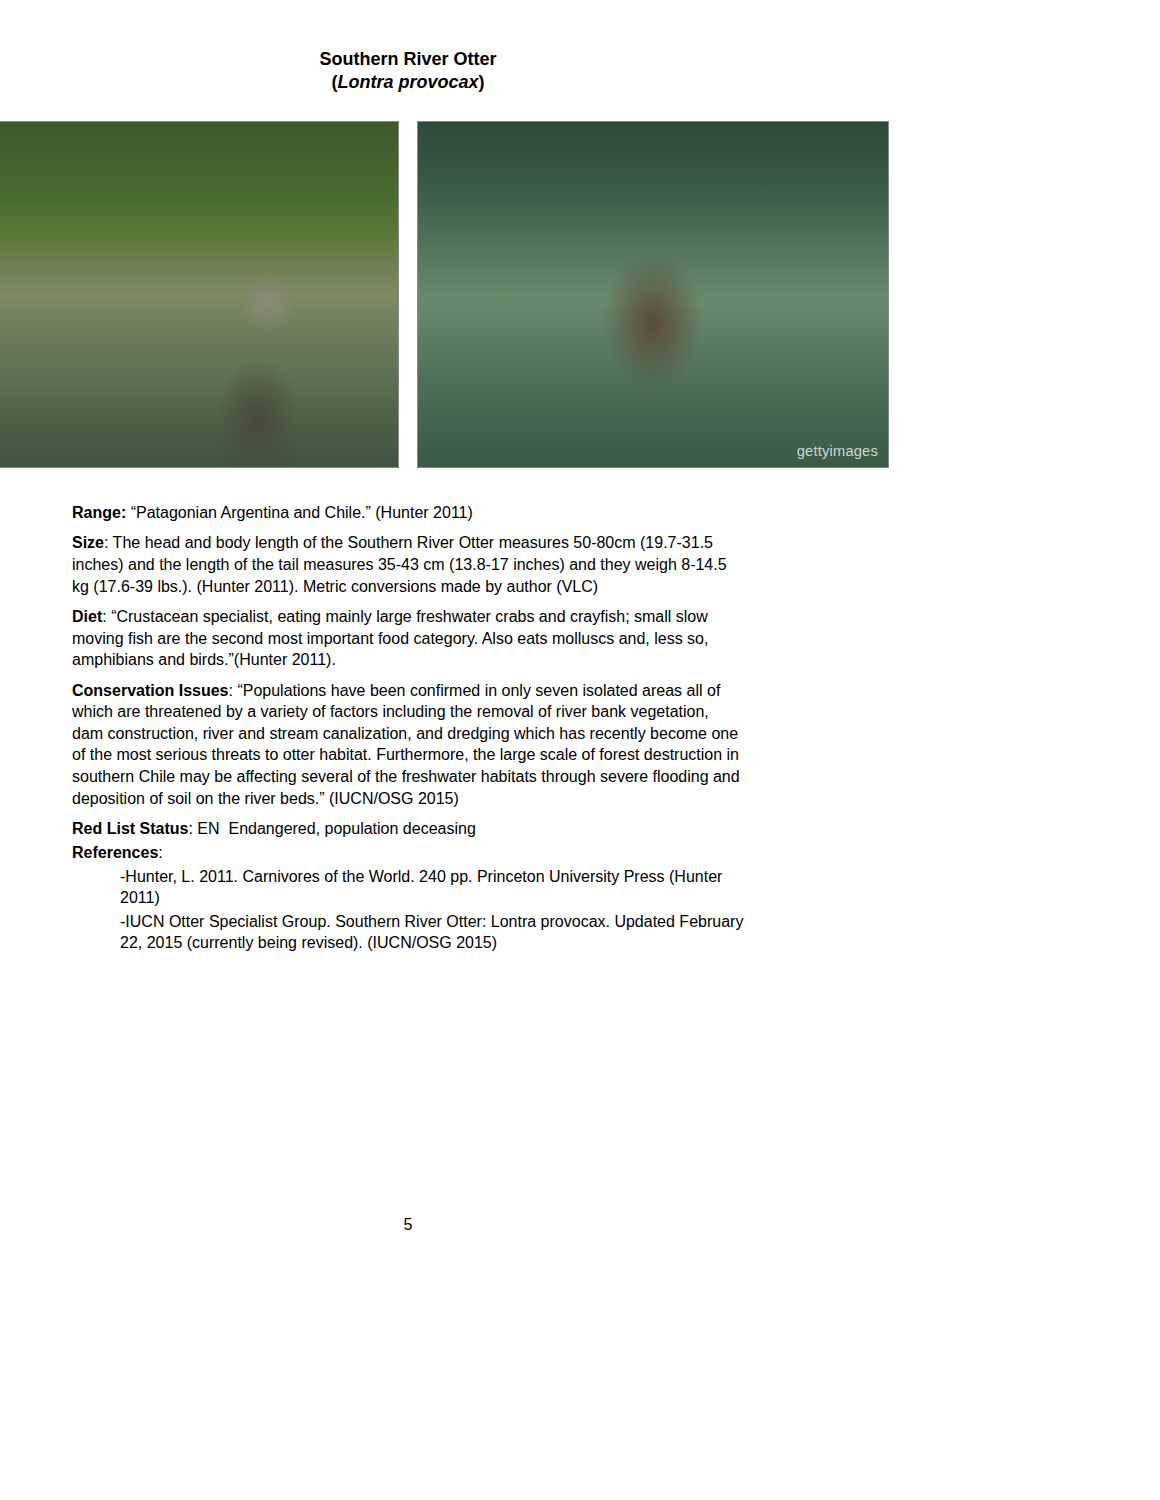Southern River Otter (Lontra provocax)
gettyimages
Range: “Patagonian Argentina and Chile.” (Hunter 2011)
Size: The head and body length of the Southern River Otter measures 50-80cm (19.7-31.5 inches) and the length of the tail measures 35-43 cm (13.8-17 inches) and they weigh 8-14.5 kg (17.6-39 lbs.). (Hunter 2011). Metric conversions made by author (VLC)
Diet: “Crustacean specialist, eating mainly large freshwater crabs and crayfish; small slow moving fish are the second most important food category. Also eats molluscs and, less so, amphibians and birds.”(Hunter 2011).
Conservation Issues: “Populations have been confirmed in only seven isolated areas all of which are threatened by a variety of factors including the removal of river bank vegetation, dam construction, river and stream canalization, and dredging which has recently become one of the most serious threats to otter habitat. Furthermore, the large scale of forest destruction in southern Chile may be affecting several of the freshwater habitats through severe flooding and deposition of soil on the river beds.” (IUCN/OSG 2015)
Red List Status: EN Endangered, population deceasing
References:
-Hunter, L. 2011. Carnivores of the World. 240 pp. Princeton University Press (Hunter 2011)
-IUCN Otter Specialist Group. Southern River Otter: Lontra provocax. Updated February 22, 2015 (currently being revised). (IUCN/OSG 2015)
5